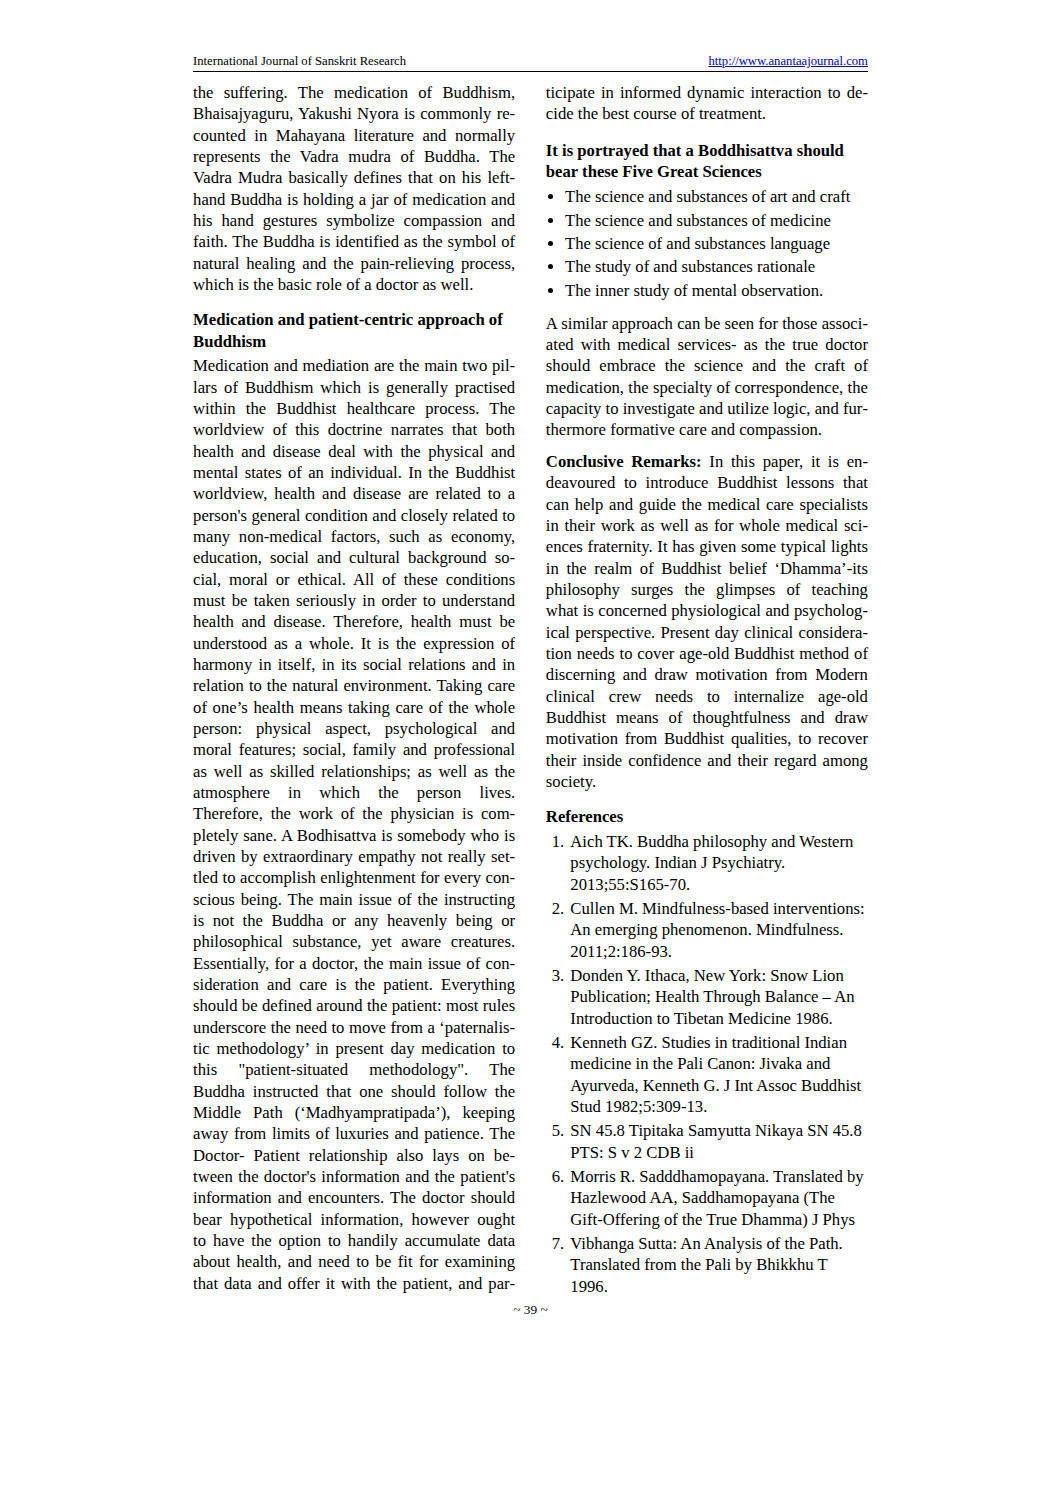International Journal of Sanskrit Research http://www.anantaajournal.com
the suffering. The medication of Buddhism, Bhaisajyaguru, Yakushi Nyora is commonly recounted in Mahayana literature and normally represents the Vadra mudra of Buddha. The Vadra Mudra basically defines that on his left-hand Buddha is holding a jar of medication and his hand gestures symbolize compassion and faith. The Buddha is identified as the symbol of natural healing and the pain-relieving process, which is the basic role of a doctor as well.
Medication and patient-centric approach of Buddhism
Medication and mediation are the main two pillars of Buddhism which is generally practised within the Buddhist healthcare process. The worldview of this doctrine narrates that both health and disease deal with the physical and mental states of an individual. In the Buddhist worldview, health and disease are related to a person's general condition and closely related to many non-medical factors, such as economy, education, social and cultural background social, moral or ethical. All of these conditions must be taken seriously in order to understand health and disease. Therefore, health must be understood as a whole. It is the expression of harmony in itself, in its social relations and in relation to the natural environment. Taking care of one’s health means taking care of the whole person: physical aspect, psychological and moral features; social, family and professional as well as skilled relationships; as well as the atmosphere in which the person lives. Therefore, the work of the physician is completely sane. A Bodhisattva is somebody who is driven by extraordinary empathy not really settled to accomplish enlightenment for every conscious being. The main issue of the instructing is not the Buddha or any heavenly being or philosophical substance, yet aware creatures. Essentially, for a doctor, the main issue of consideration and care is the patient. Everything should be defined around the patient: most rules underscore the need to move from a ‘paternalistic methodology’ in present day medication to this "patient-situated methodology". The Buddha instructed that one should follow the Middle Path (‘Madhyampratipada’), keeping away from limits of luxuries and patience. The Doctor- Patient relationship also lays on between the doctor's information and the patient's information and encounters. The doctor should bear hypothetical information, however ought to have the option to handily accumulate data about health, and need to be fit for examining that data and offer it with the patient, and participate in informed dynamic interaction to decide the best course of treatment.
It is portrayed that a Boddhisattva should bear these Five Great Sciences
The science and substances of art and craft
The science and substances of medicine
The science of and substances language
The study of and substances rationale
The inner study of mental observation.
A similar approach can be seen for those associated with medical services- as the true doctor should embrace the science and the craft of medication, the specialty of correspondence, the capacity to investigate and utilize logic, and furthermore formative care and compassion.
Conclusive Remarks: In this paper, it is endeavoured to introduce Buddhist lessons that can help and guide the medical care specialists in their work as well as for whole medical sciences fraternity. It has given some typical lights in the realm of Buddhist belief ‘Dhamma’-its philosophy surges the glimpses of teaching what is concerned physiological and psychological perspective. Present day clinical consideration needs to cover age-old Buddhist method of discerning and draw motivation from Modern clinical crew needs to internalize age-old Buddhist means of thoughtfulness and draw motivation from Buddhist qualities, to recover their inside confidence and their regard among society.
References
Aich TK. Buddha philosophy and Western psychology. Indian J Psychiatry. 2013;55:S165-70.
Cullen M. Mindfulness-based interventions: An emerging phenomenon. Mindfulness. 2011;2:186-93.
Donden Y. Ithaca, New York: Snow Lion Publication; Health Through Balance – An Introduction to Tibetan Medicine 1986.
Kenneth GZ. Studies in traditional Indian medicine in the Pali Canon: Jivaka and Ayurveda, Kenneth G. J Int Assoc Buddhist Stud 1982;5:309-13.
SN 45.8 Tipitaka Samyutta Nikaya SN 45.8 PTS: S v 2 CDB ii
Morris R. Sadddhamopayana. Translated by Hazlewood AA, Saddhamopayana (The Gift-Offering of the True Dhamma) J Phys
Vibhanga Sutta: An Analysis of the Path. Translated from the Pali by Bhikkhu T 1996.
~ 39 ~